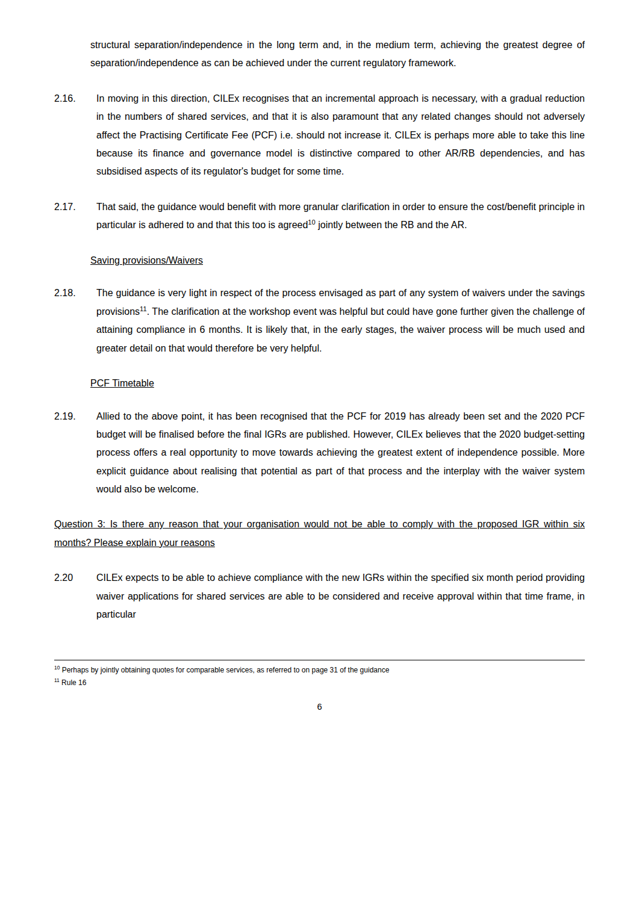structural separation/independence in the long term and, in the medium term, achieving the greatest degree of separation/independence as can be achieved under the current regulatory framework.
2.16.
In moving in this direction, CILEx recognises that an incremental approach is necessary, with a gradual reduction in the numbers of shared services, and that it is also paramount that any related changes should not adversely affect the Practising Certificate Fee (PCF) i.e. should not increase it. CILEx is perhaps more able to take this line because its finance and governance model is distinctive compared to other AR/RB dependencies, and has subsidised aspects of its regulator's budget for some time.
2.17.
That said, the guidance would benefit with more granular clarification in order to ensure the cost/benefit principle in particular is adhered to and that this too is agreed10 jointly between the RB and the AR.
Saving provisions/Waivers
2.18.
The guidance is very light in respect of the process envisaged as part of any system of waivers under the savings provisions11. The clarification at the workshop event was helpful but could have gone further given the challenge of attaining compliance in 6 months. It is likely that, in the early stages, the waiver process will be much used and greater detail on that would therefore be very helpful.
PCF Timetable
2.19.
Allied to the above point, it has been recognised that the PCF for 2019 has already been set and the 2020 PCF budget will be finalised before the final IGRs are published. However, CILEx believes that the 2020 budget-setting process offers a real opportunity to move towards achieving the greatest extent of independence possible. More explicit guidance about realising that potential as part of that process and the interplay with the waiver system would also be welcome.
Question 3: Is there any reason that your organisation would not be able to comply with the proposed IGR within six months? Please explain your reasons
2.20
CILEx expects to be able to achieve compliance with the new IGRs within the specified six month period providing waiver applications for shared services are able to be considered and receive approval within that time frame, in particular
10 Perhaps by jointly obtaining quotes for comparable services, as referred to on page 31 of the guidance
11 Rule 16
6